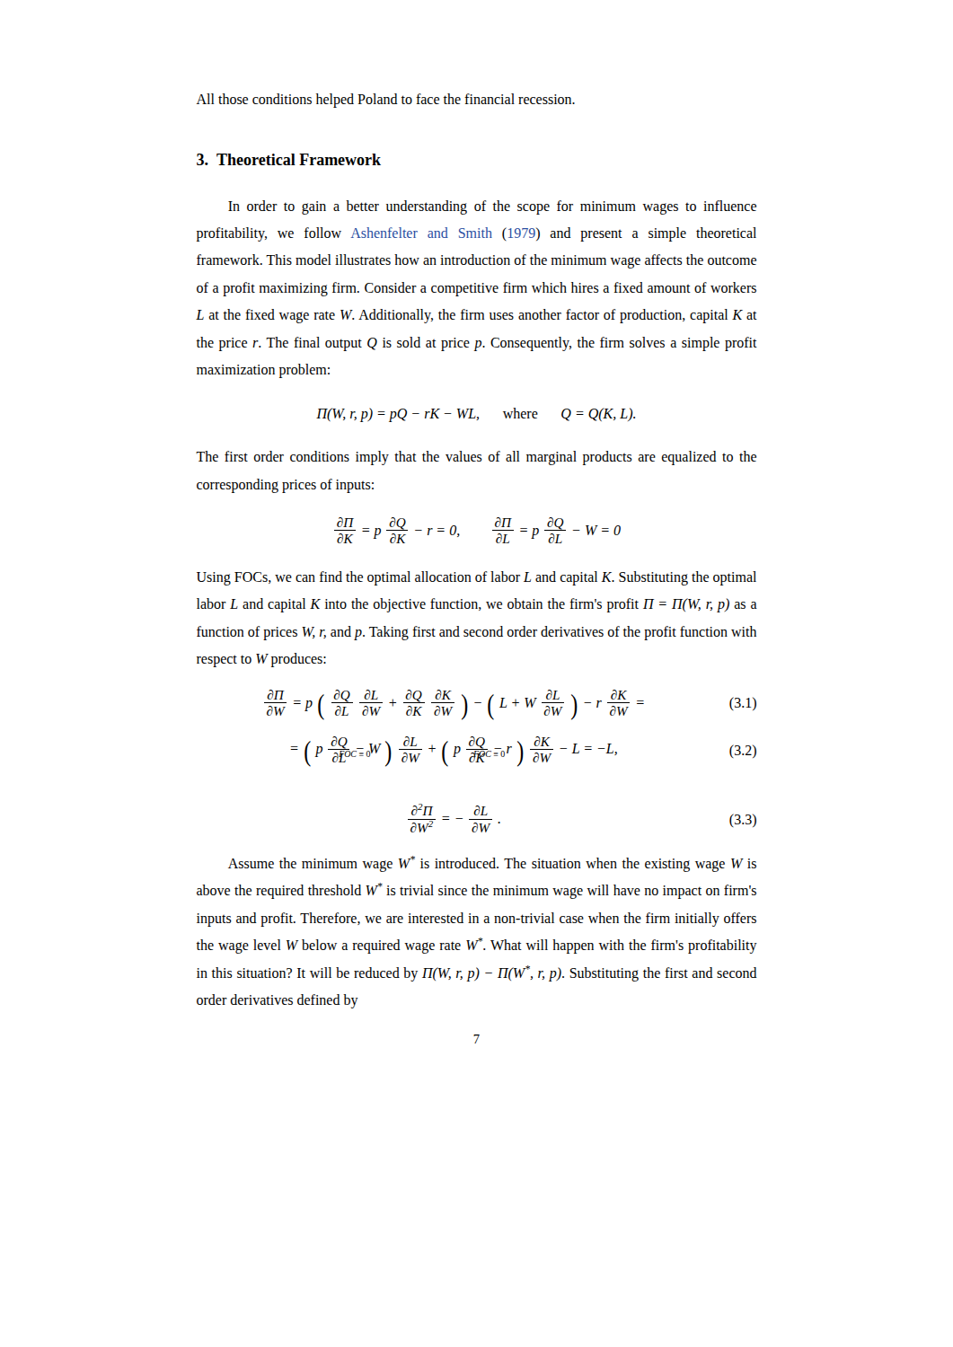All those conditions helped Poland to face the financial recession.
3. Theoretical Framework
In order to gain a better understanding of the scope for minimum wages to influence profitability, we follow Ashenfelter and Smith (1979) and present a simple theoretical framework. This model illustrates how an introduction of the minimum wage affects the outcome of a profit maximizing firm. Consider a competitive firm which hires a fixed amount of workers L at the fixed wage rate W. Additionally, the firm uses another factor of production, capital K at the price r. The final output Q is sold at price p. Consequently, the firm solves a simple profit maximization problem:
Π(W, r, p) = pQ − rK − WL, where Q = Q(K, L).
The first order conditions imply that the values of all marginal products are equalized to the corresponding prices of inputs:
∂Π∂K = p ∂Q∂K − r = 0, ∂Π∂L = p ∂Q∂L − W = 0
Using FOCs, we can find the optimal allocation of labor L and capital K. Substituting the optimal labor L and capital K into the objective function, we obtain the firm's profit Π = Π(W, r, p) as a function of prices W, r, and p. Taking first and second order derivatives of the profit function with respect to W produces:
∂Π∂W = p ( ∂Q∂L ∂L∂W + ∂Q∂K ∂K∂W ) − ( L + W ∂L∂W ) − r ∂K∂W =
(3.1)
= ( p ∂Q∂L − W ) FOC ≡ 0 ∂L∂W + ( p ∂Q∂K − r ) FOC ≡ 0 ∂K∂W − L = −L,
(3.2)
∂2Π∂W2 = − ∂L∂W .
(3.3)
Assume the minimum wage W* is introduced. The situation when the existing wage W is above the required threshold W* is trivial since the minimum wage will have no impact on firm's inputs and profit. Therefore, we are interested in a non-trivial case when the firm initially offers the wage level W below a required wage rate W*. What will happen with the firm's profitability in this situation? It will be reduced by Π(W, r, p) − Π(W*, r, p). Substituting the first and second order derivatives defined by
7